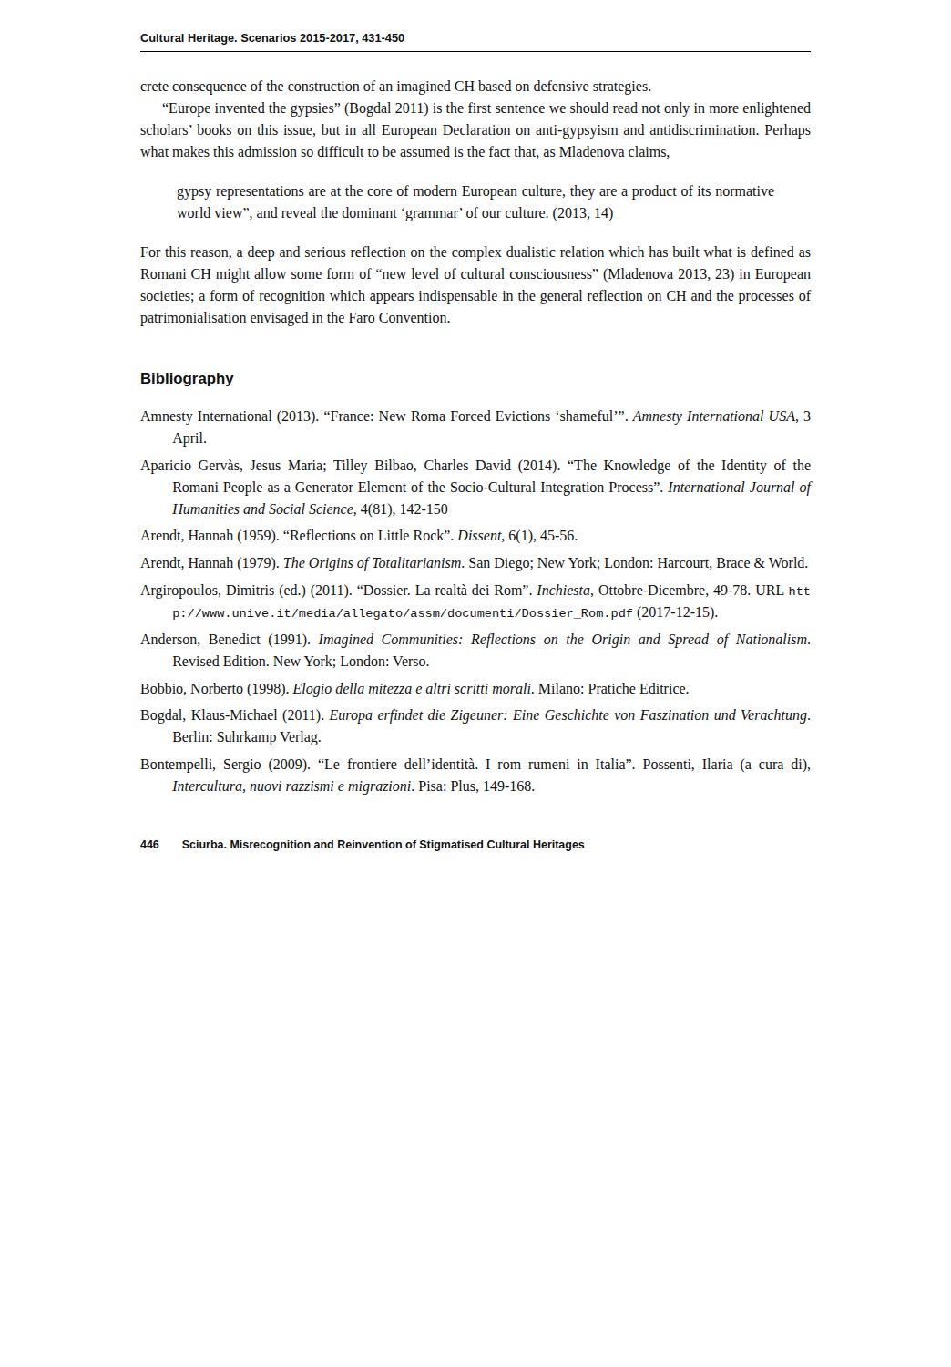Cultural Heritage. Scenarios 2015-2017, 431-450
crete consequence of the construction of an imagined CH based on defensive strategies.
“Europe invented the gypsies” (Bogdal 2011) is the first sentence we should read not only in more enlightened scholars’ books on this issue, but in all European Declaration on anti-gypsyism and antidiscrimination. Perhaps what makes this admission so difficult to be assumed is the fact that, as Mladenova claims,
gypsy representations are at the core of modern European culture, they are a product of its normative world view”, and reveal the dominant ‘grammar’ of our culture. (2013, 14)
For this reason, a deep and serious reflection on the complex dualistic relation which has built what is defined as Romani CH might allow some form of “new level of cultural consciousness” (Mladenova 2013, 23) in European societies; a form of recognition which appears indispensable in the general reflection on CH and the processes of patrimonialisation envisaged in the Faro Convention.
Bibliography
Amnesty International (2013). “France: New Roma Forced Evictions ‘shameful’”. Amnesty International USA, 3 April.
Aparicio Gervàs, Jesus Maria; Tilley Bilbao, Charles David (2014). “The Knowledge of the Identity of the Romani People as a Generator Element of the Socio-Cultural Integration Process”. International Journal of Humanities and Social Science, 4(81), 142-150
Arendt, Hannah (1959). “Reflections on Little Rock”. Dissent, 6(1), 45-56.
Arendt, Hannah (1979). The Origins of Totalitarianism. San Diego; New York; London: Harcourt, Brace & World.
Argiropoulos, Dimitris (ed.) (2011). “Dossier. La realtà dei Rom”. Inchiesta, Ottobre-Dicembre, 49-78. URL http://www.unive.it/media/allegato/assm/documenti/Dossier_Rom.pdf (2017-12-15).
Anderson, Benedict (1991). Imagined Communities: Reflections on the Origin and Spread of Nationalism. Revised Edition. New York; London: Verso.
Bobbio, Norberto (1998). Elogio della mitezza e altri scritti morali. Milano: Pratiche Editrice.
Bogdal, Klaus-Michael (2011). Europa erfindet die Zigeuner: Eine Geschichte von Faszination und Verachtung. Berlin: Suhrkamp Verlag.
Bontempelli, Sergio (2009). “Le frontiere dell’identità. I rom rumeni in Italia”. Possenti, Ilaria (a cura di), Intercultura, nuovi razzismi e migrazioni. Pisa: Plus, 149-168.
446 Sciurba. Misrecognition and Reinvention of Stigmatised Cultural Heritages